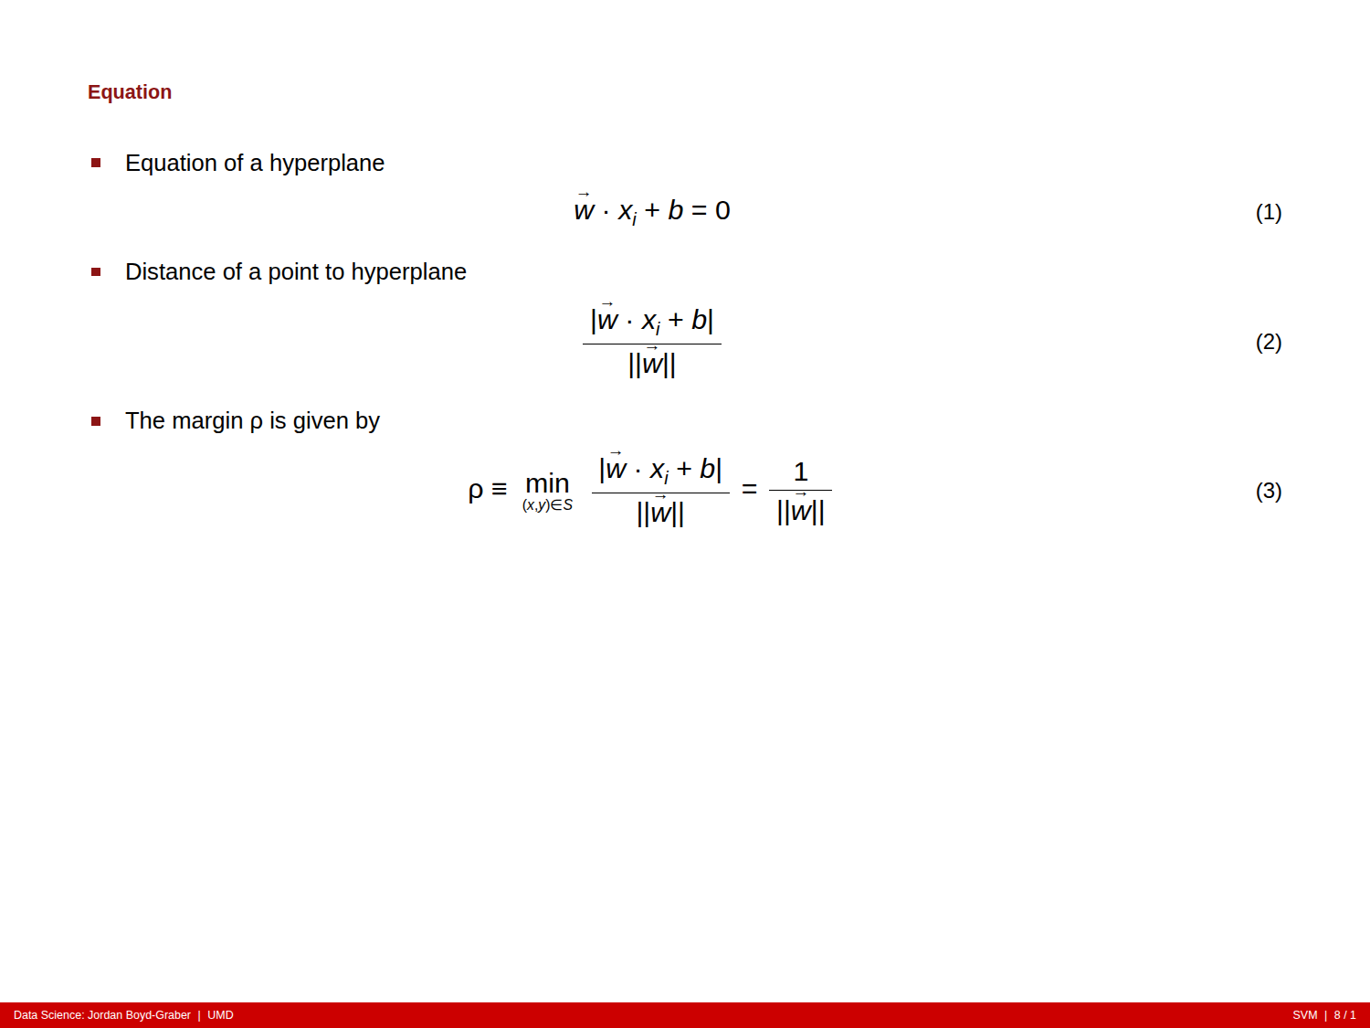Equation
Equation of a hyperplane
w · xi + b = 0
(1)
Distance of a point to hyperplane
|w · xi + b| ||w||
(2)
The margin ρ is given by
ρ ≡ min (x,y)∈S |w · xi + b| ||w|| = 1 ||w||
(3)
Data Science: Jordan Boyd-Graber|UMD
SVM|8 / 1